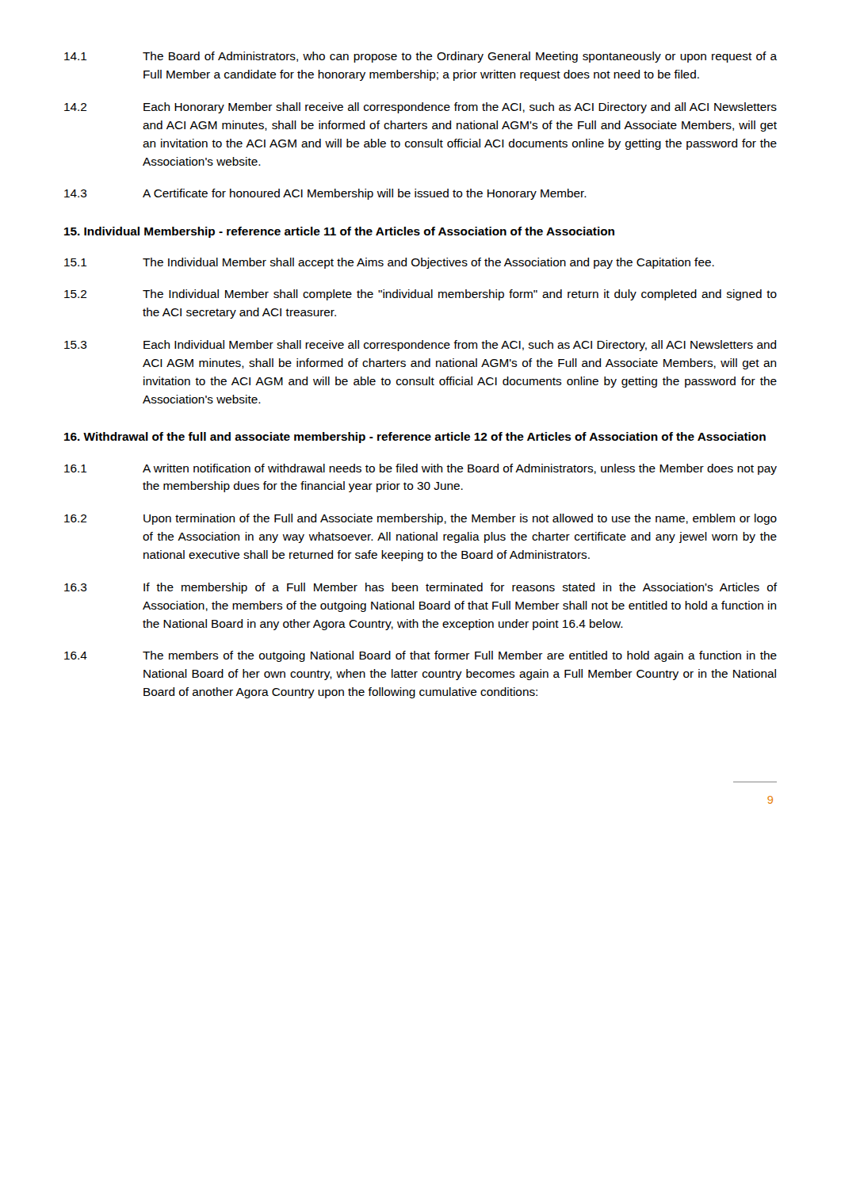14.1
The Board of Administrators, who can propose to the Ordinary General Meeting spontaneously or upon request of a Full Member a candidate for the honorary membership; a prior written request does not need to be filed.
14.2
Each Honorary Member shall receive all correspondence from the ACI, such as ACI Directory and all ACI Newsletters and ACI AGM minutes, shall be informed of charters and national AGM's of the Full and Associate Members, will get an invitation to the ACI AGM and will be able to consult official ACI documents online by getting the password for the Association's website.
14.3
A Certificate for honoured ACI Membership will be issued to the Honorary Member.
15. Individual Membership - reference article 11 of the Articles of Association of the Association
15.1
The Individual Member shall accept the Aims and Objectives of the Association and pay the Capitation fee.
15.2
The Individual Member shall complete the "individual membership form" and return it duly completed and signed to the ACI secretary and ACI treasurer.
15.3
Each Individual Member shall receive all correspondence from the ACI, such as ACI Directory, all ACI Newsletters and ACI AGM minutes, shall be informed of charters and national AGM's of the Full and Associate Members, will get an invitation to the ACI AGM and will be able to consult official ACI documents online by getting the password for the Association's website.
16. Withdrawal of the full and associate membership - reference article 12 of the Articles of Association of the Association
16.1
A written notification of withdrawal needs to be filed with the Board of Administrators, unless the Member does not pay the membership dues for the financial year prior to 30 June.
16.2
Upon termination of the Full and Associate membership, the Member is not allowed to use the name, emblem or logo of the Association in any way whatsoever. All national regalia plus the charter certificate and any jewel worn by the national executive shall be returned for safe keeping to the Board of Administrators.
16.3
If the membership of a Full Member has been terminated for reasons stated in the Association's Articles of Association, the members of the outgoing National Board of that Full Member shall not be entitled to hold a function in the National Board in any other Agora Country, with the exception under point 16.4 below.
16.4
The members of the outgoing National Board of that former Full Member are entitled to hold again a function in the National Board of her own country, when the latter country becomes again a Full Member Country or in the National Board of another Agora Country upon the following cumulative conditions:
9